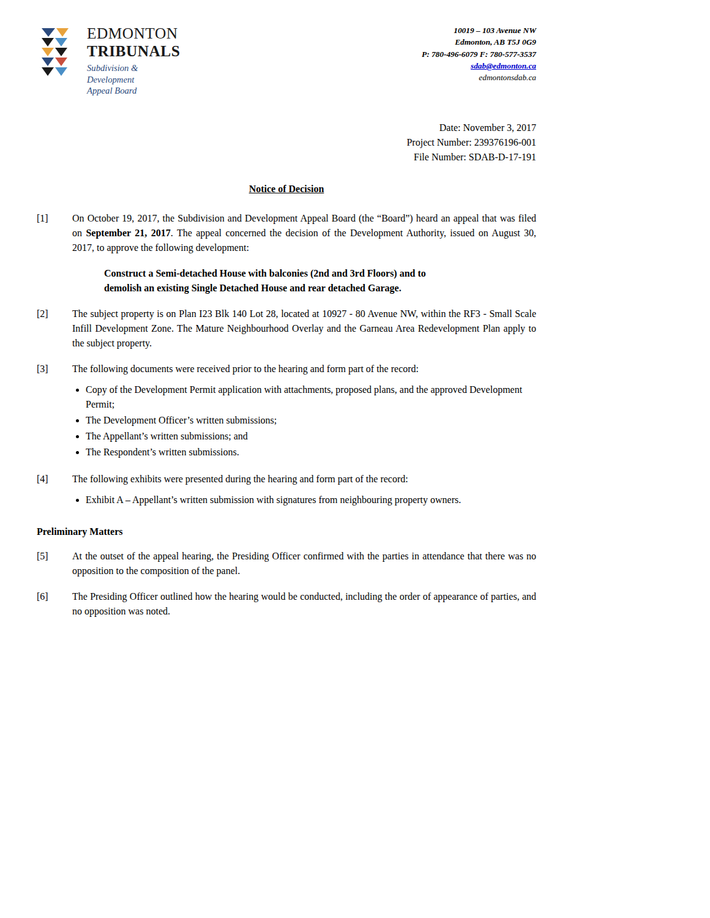EDMONTON
TRIBUNALS
Subdivision &
Development
Appeal Board
10019 – 103 Avenue NW
Edmonton, AB T5J 0G9
P: 780-496-6079 F: 780-577-3537
sdab@edmonton.ca
edmontonsdab.ca
Date: November 3, 2017
Project Number: 239376196-001
File Number: SDAB-D-17-191
Notice of Decision
[1]
On October 19, 2017, the Subdivision and Development Appeal Board (the “Board”) heard an appeal that was filed on September 21, 2017. The appeal concerned the decision of the Development Authority, issued on August 30, 2017, to approve the following development:
Construct a Semi-detached House with balconies (2nd and 3rd Floors) and to demolish an existing Single Detached House and rear detached Garage.
[2]
The subject property is on Plan I23 Blk 140 Lot 28, located at 10927 - 80 Avenue NW, within the RF3 - Small Scale Infill Development Zone. The Mature Neighbourhood Overlay and the Garneau Area Redevelopment Plan apply to the subject property.
[3]
The following documents were received prior to the hearing and form part of the record:
Copy of the Development Permit application with attachments, proposed plans, and the approved Development Permit;
The Development Officer’s written submissions;
The Appellant’s written submissions; and
The Respondent’s written submissions.
[4]
The following exhibits were presented during the hearing and form part of the record:
Exhibit A – Appellant’s written submission with signatures from neighbouring property owners.
Preliminary Matters
[5]
At the outset of the appeal hearing, the Presiding Officer confirmed with the parties in attendance that there was no opposition to the composition of the panel.
[6]
The Presiding Officer outlined how the hearing would be conducted, including the order of appearance of parties, and no opposition was noted.